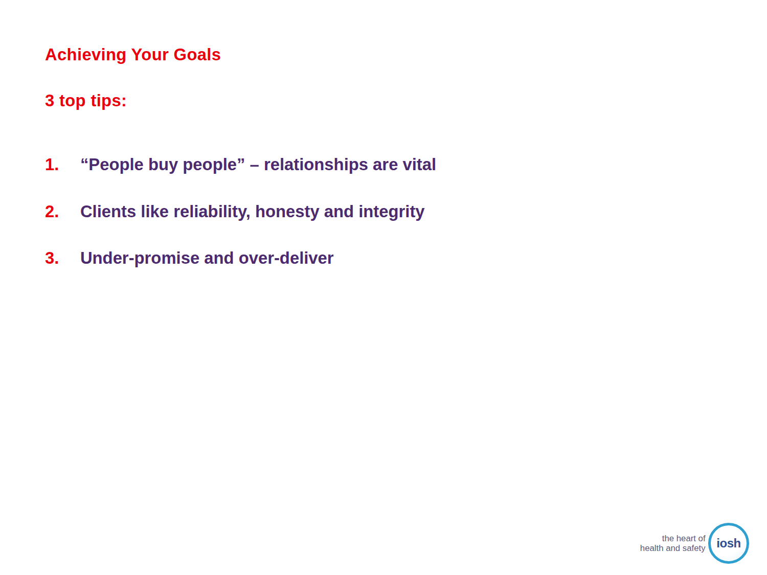Achieving Your Goals
3 top tips:
“People buy people” – relationships are vital
Clients like reliability, honesty and integrity
Under-promise and over-deliver
the heart of
health and safety
iosh